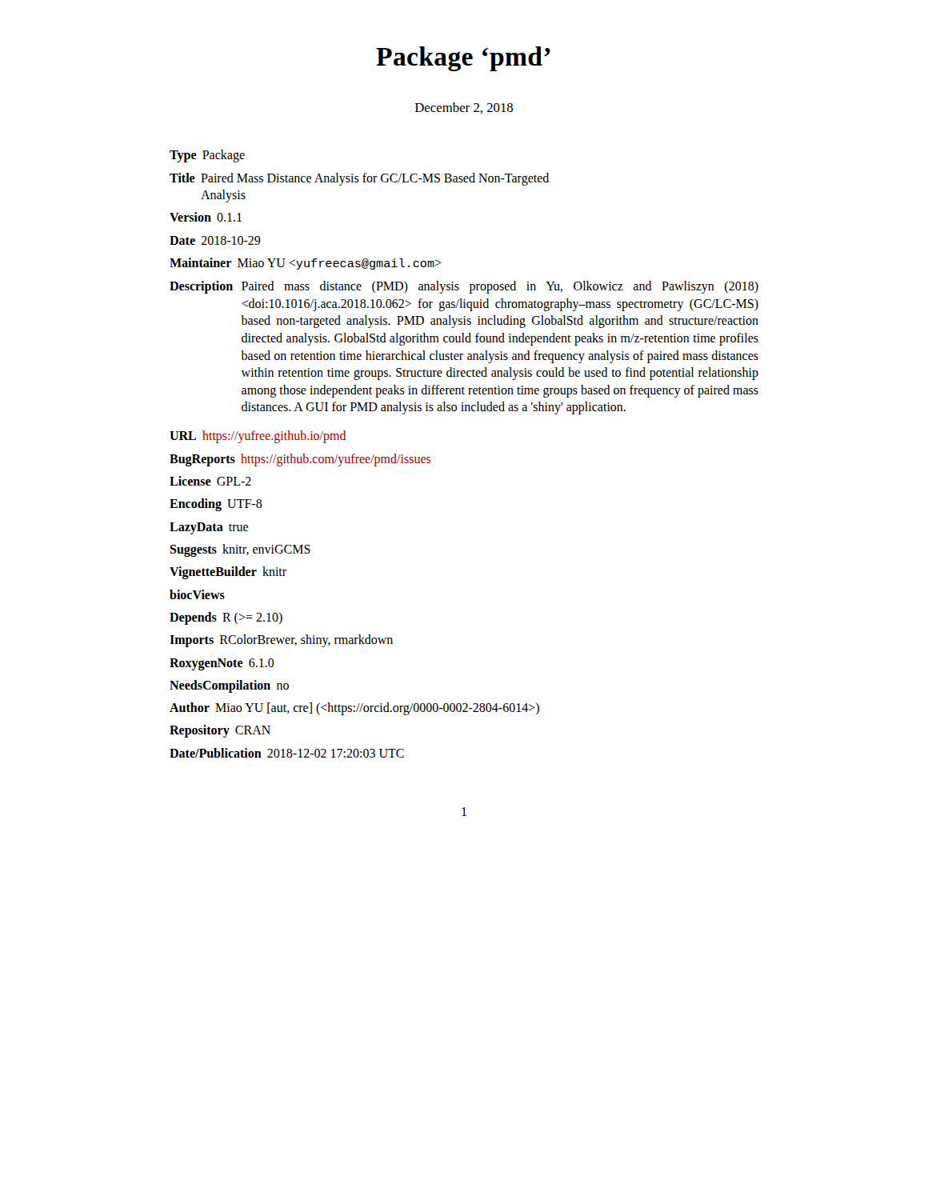Package ‘pmd’
December 2, 2018
Type
Package
Title
Paired Mass Distance Analysis for GC/LC-MS Based Non-Targeted
Analysis
Version
0.1.1
Date
2018-10-29
Maintainer
Miao YU <yufreecas@gmail.com>
Description Paired mass distance (PMD) analysis proposed in Yu, Olkowicz and Pawliszyn (2018) <doi:10.1016/j.aca.2018.10.062> for gas/liquid chromatography–mass spectrometry (GC/LC-MS) based non-targeted analysis. PMD analysis including GlobalStd algorithm and structure/reaction directed analysis. GlobalStd algorithm could found independent peaks in m/z-retention time profiles based on retention time hierarchical cluster analysis and frequency analysis of paired mass distances within retention time groups. Structure directed analysis could be used to find potential relationship among those independent peaks in different retention time groups based on frequency of paired mass distances. A GUI for PMD analysis is also included as a 'shiny' application.
URL
https://yufree.github.io/pmd
BugReports
https://github.com/yufree/pmd/issues
License
GPL-2
Encoding
UTF-8
LazyData
true
Suggests
knitr, enviGCMS
VignetteBuilder
knitr
biocViews
Depends
R (>= 2.10)
Imports
RColorBrewer, shiny, rmarkdown
RoxygenNote
6.1.0
NeedsCompilation
no
Author
Miao YU [aut, cre] (<https://orcid.org/0000-0002-2804-6014>)
Repository
CRAN
Date/Publication
2018-12-02 17:20:03 UTC
1